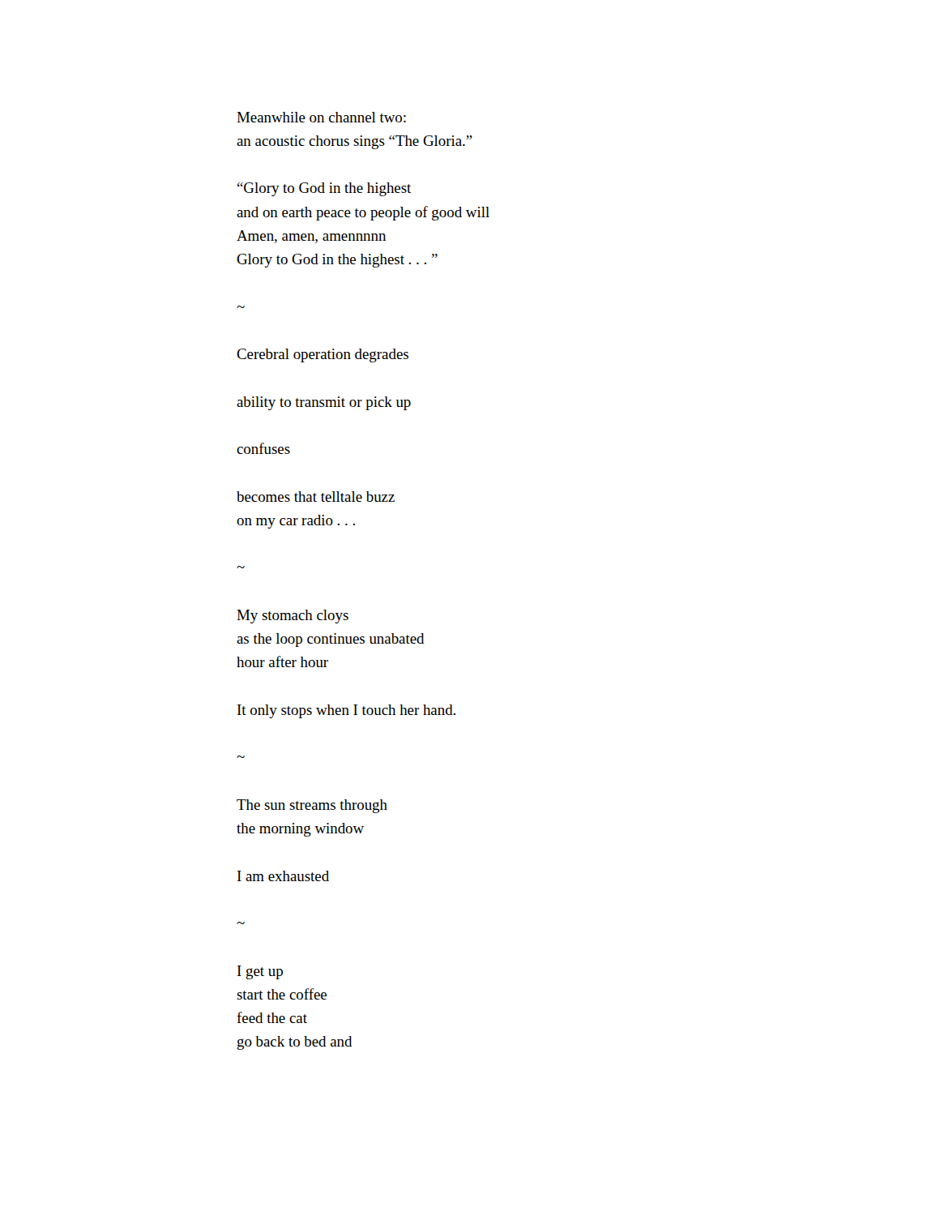Meanwhile on channel two:
an acoustic chorus sings “The Gloria.”
“Glory to God in the highest
and on earth peace to people of good will
Amen, amen, amennnnn
Glory to God in the highest . . . ”
~
Cerebral operation degrades
ability to transmit or pick up
confuses
becomes that telltale buzz
on my car radio . . .
~
My stomach cloys
as the loop continues unabated
hour after hour
It only stops when I touch her hand.
~
The sun streams through
the morning window
I am exhausted
~
I get up
start the coffee
feed the cat
go back to bed and